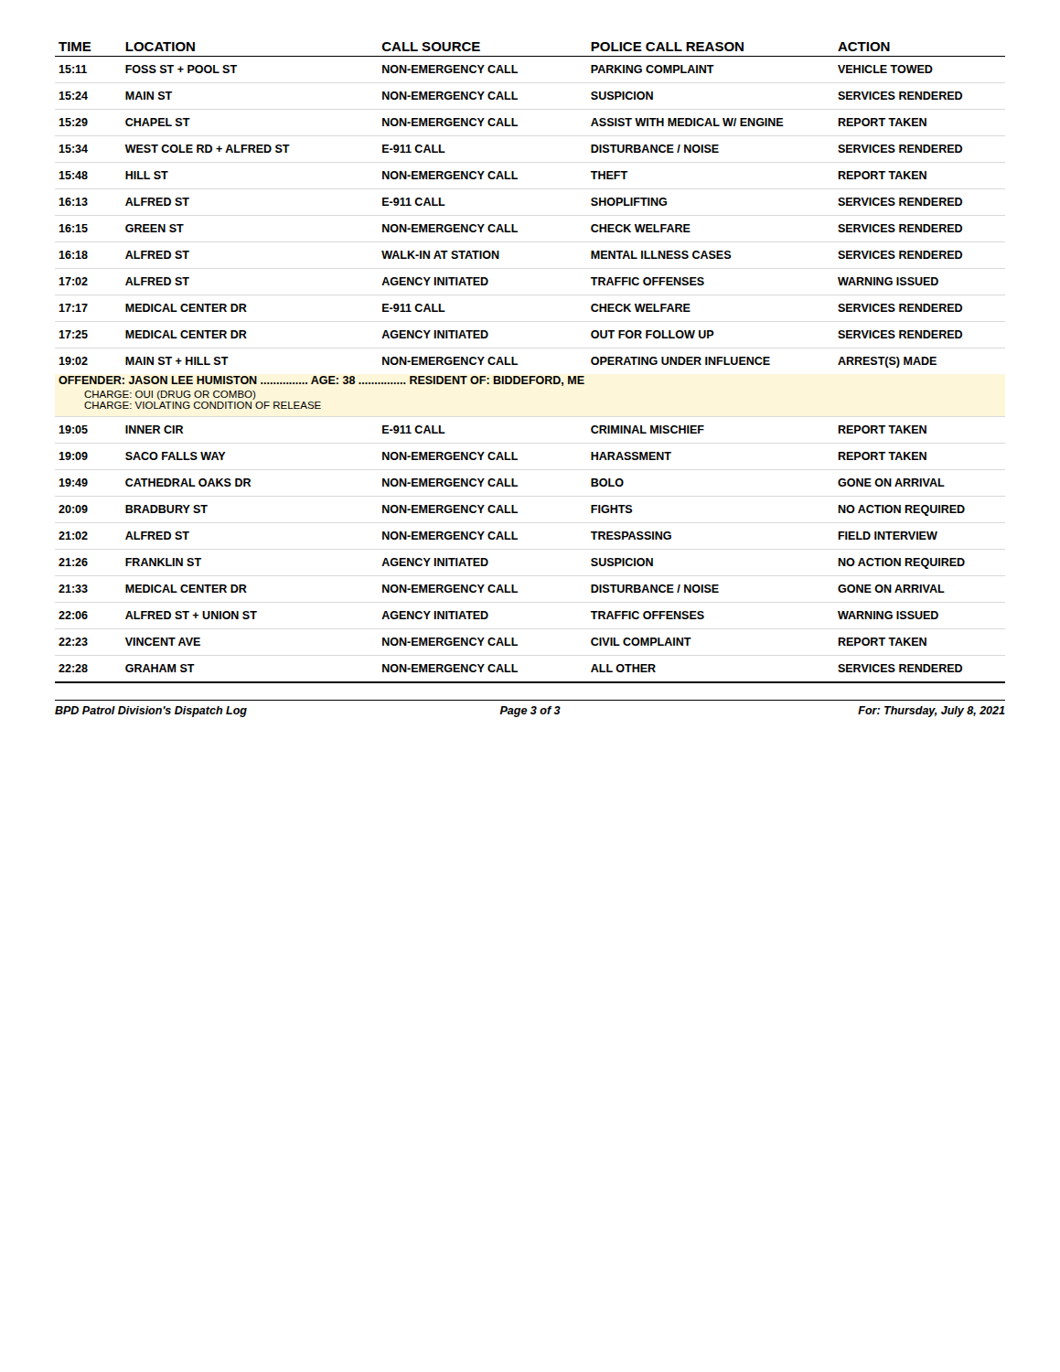| TIME | LOCATION | CALL SOURCE | POLICE CALL REASON | ACTION |
| --- | --- | --- | --- | --- |
| 15:11 | FOSS ST + POOL ST | NON-EMERGENCY CALL | PARKING COMPLAINT | VEHICLE TOWED |
| 15:24 | MAIN ST | NON-EMERGENCY CALL | SUSPICION | SERVICES RENDERED |
| 15:29 | CHAPEL ST | NON-EMERGENCY CALL | ASSIST WITH MEDICAL W/ ENGINE | REPORT TAKEN |
| 15:34 | WEST COLE RD + ALFRED ST | E-911 CALL | DISTURBANCE / NOISE | SERVICES RENDERED |
| 15:48 | HILL ST | NON-EMERGENCY CALL | THEFT | REPORT TAKEN |
| 16:13 | ALFRED ST | E-911 CALL | SHOPLIFTING | SERVICES RENDERED |
| 16:15 | GREEN ST | NON-EMERGENCY CALL | CHECK WELFARE | SERVICES RENDERED |
| 16:18 | ALFRED ST | WALK-IN AT STATION | MENTAL ILLNESS CASES | SERVICES RENDERED |
| 17:02 | ALFRED ST | AGENCY INITIATED | TRAFFIC OFFENSES | WARNING ISSUED |
| 17:17 | MEDICAL CENTER DR | E-911 CALL | CHECK WELFARE | SERVICES RENDERED |
| 17:25 | MEDICAL CENTER DR | AGENCY INITIATED | OUT FOR FOLLOW UP | SERVICES RENDERED |
| 19:02 | MAIN ST + HILL ST | NON-EMERGENCY CALL | OPERATING UNDER INFLUENCE | ARREST(S) MADE |
| OFFENDER: JASON LEE HUMISTON ............... AGE: 38 ............... RESIDENT OF: BIDDEFORD, ME CHARGE: OUI (DRUG OR COMBO) CHARGE: VIOLATING CONDITION OF RELEASE |
| 19:05 | INNER CIR | E-911 CALL | CRIMINAL MISCHIEF | REPORT TAKEN |
| 19:09 | SACO FALLS WAY | NON-EMERGENCY CALL | HARASSMENT | REPORT TAKEN |
| 19:49 | CATHEDRAL OAKS DR | NON-EMERGENCY CALL | BOLO | GONE ON ARRIVAL |
| 20:09 | BRADBURY ST | NON-EMERGENCY CALL | FIGHTS | NO ACTION REQUIRED |
| 21:02 | ALFRED ST | NON-EMERGENCY CALL | TRESPASSING | FIELD INTERVIEW |
| 21:26 | FRANKLIN ST | AGENCY INITIATED | SUSPICION | NO ACTION REQUIRED |
| 21:33 | MEDICAL CENTER DR | NON-EMERGENCY CALL | DISTURBANCE / NOISE | GONE ON ARRIVAL |
| 22:06 | ALFRED ST + UNION ST | AGENCY INITIATED | TRAFFIC OFFENSES | WARNING ISSUED |
| 22:23 | VINCENT AVE | NON-EMERGENCY CALL | CIVIL COMPLAINT | REPORT TAKEN |
| 22:28 | GRAHAM ST | NON-EMERGENCY CALL | ALL OTHER | SERVICES RENDERED |
BPD Patrol Division's Dispatch Log
Page 3 of 3
For: Thursday, July 8, 2021